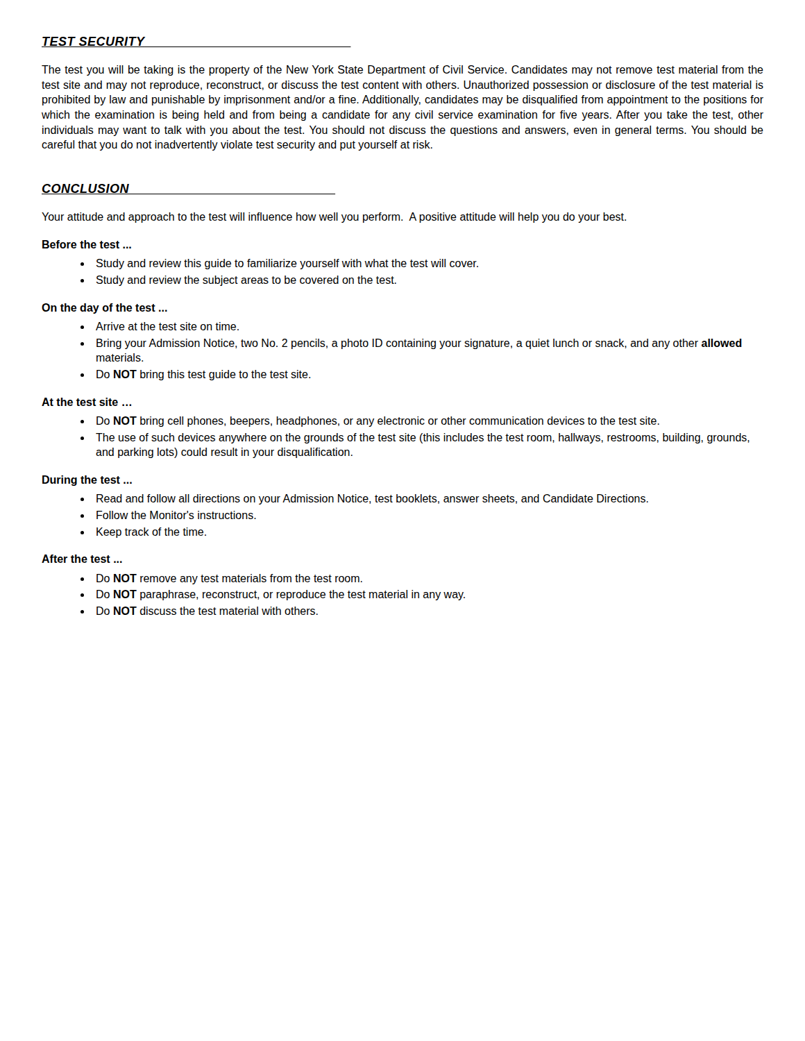TEST SECURITY
The test you will be taking is the property of the New York State Department of Civil Service. Candidates may not remove test material from the test site and may not reproduce, reconstruct, or discuss the test content with others. Unauthorized possession or disclosure of the test material is prohibited by law and punishable by imprisonment and/or a fine. Additionally, candidates may be disqualified from appointment to the positions for which the examination is being held and from being a candidate for any civil service examination for five years. After you take the test, other individuals may want to talk with you about the test. You should not discuss the questions and answers, even in general terms. You should be careful that you do not inadvertently violate test security and put yourself at risk.
CONCLUSION
Your attitude and approach to the test will influence how well you perform. A positive attitude will help you do your best.
Before the test ...
Study and review this guide to familiarize yourself with what the test will cover.
Study and review the subject areas to be covered on the test.
On the day of the test ...
Arrive at the test site on time.
Bring your Admission Notice, two No. 2 pencils, a photo ID containing your signature, a quiet lunch or snack, and any other allowed materials.
Do NOT bring this test guide to the test site.
At the test site …
Do NOT bring cell phones, beepers, headphones, or any electronic or other communication devices to the test site.
The use of such devices anywhere on the grounds of the test site (this includes the test room, hallways, restrooms, building, grounds, and parking lots) could result in your disqualification.
During the test ...
Read and follow all directions on your Admission Notice, test booklets, answer sheets, and Candidate Directions.
Follow the Monitor's instructions.
Keep track of the time.
After the test ...
Do NOT remove any test materials from the test room.
Do NOT paraphrase, reconstruct, or reproduce the test material in any way.
Do NOT discuss the test material with others.